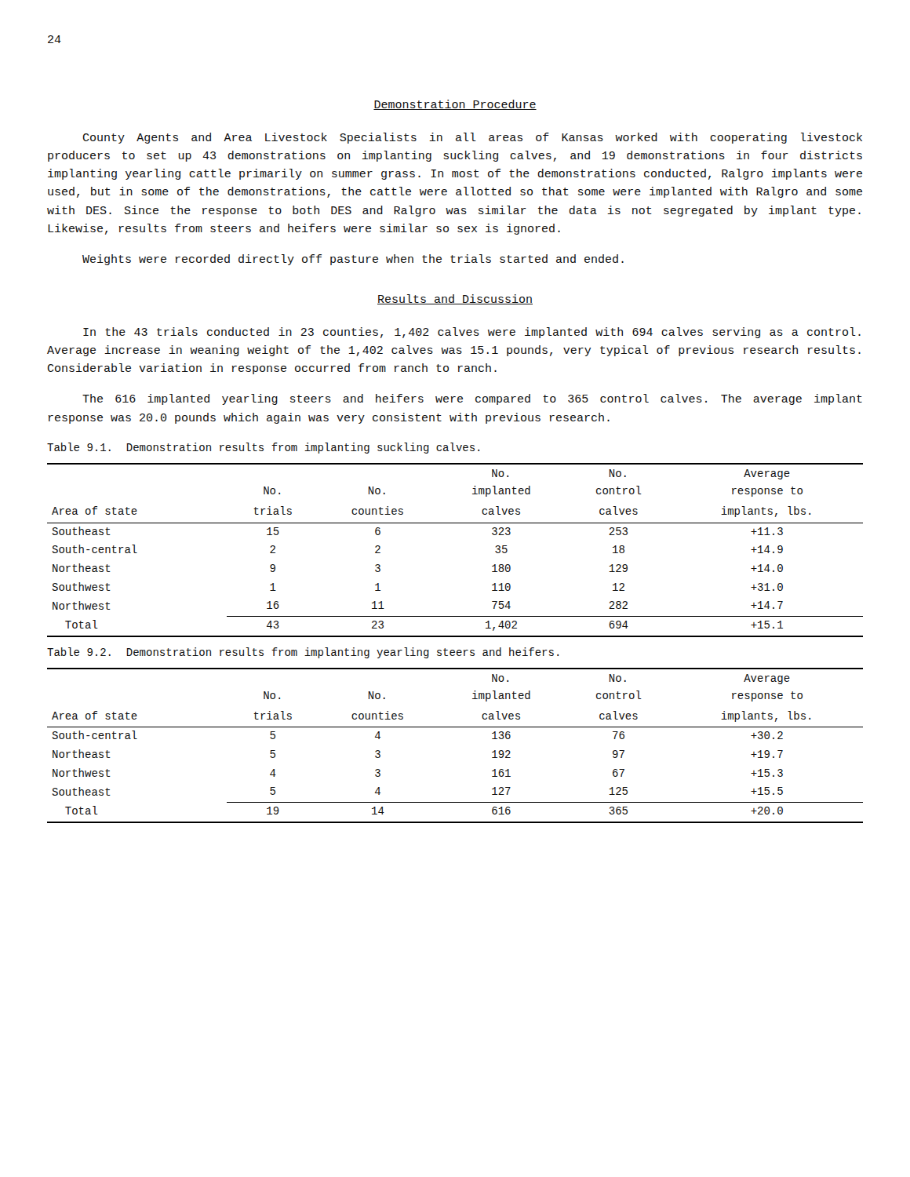24
Demonstration Procedure
County Agents and Area Livestock Specialists in all areas of Kansas worked with cooperating livestock producers to set up 43 demonstrations on implanting suckling calves, and 19 demonstrations in four districts implanting yearling cattle primarily on summer grass. In most of the demonstrations conducted, Ralgro implants were used, but in some of the demonstrations, the cattle were allotted so that some were implanted with Ralgro and some with DES. Since the response to both DES and Ralgro was similar the data is not segregated by implant type. Likewise, results from steers and heifers were similar so sex is ignored.
Weights were recorded directly off pasture when the trials started and ended.
Results and Discussion
In the 43 trials conducted in 23 counties, 1,402 calves were implanted with 694 calves serving as a control. Average increase in weaning weight of the 1,402 calves was 15.1 pounds, very typical of previous research results. Considerable variation in response occurred from ranch to ranch.
The 616 implanted yearling steers and heifers were compared to 365 control calves. The average implant response was 20.0 pounds which again was very consistent with previous research.
Table 9.1. Demonstration results from implanting suckling calves.
| | No. | No. | No. implanted | No. control | Average response to |
| --- | --- | --- | --- | --- | --- |
| Area of state | trials | counties | calves | calves | implants, lbs. |
| Southeast | 15 | 6 | 323 | 253 | +11.3 |
| South-central | 2 | 2 | 35 | 18 | +14.9 |
| Northeast | 9 | 3 | 180 | 129 | +14.0 |
| Southwest | 1 | 1 | 110 | 12 | +31.0 |
| Northwest | 16 | 11 | 754 | 282 | +14.7 |
| Total | 43 | 23 | 1,402 | 694 | +15.1 |
Table 9.2. Demonstration results from implanting yearling steers and heifers.
| | No. | No. | No. implanted | No. control | Average response to |
| --- | --- | --- | --- | --- | --- |
| Area of state | trials | counties | calves | calves | implants, lbs. |
| South-central | 5 | 4 | 136 | 76 | +30.2 |
| Northeast | 5 | 3 | 192 | 97 | +19.7 |
| Northwest | 4 | 3 | 161 | 67 | +15.3 |
| Southeast | 5 | 4 | 127 | 125 | +15.5 |
| Total | 19 | 14 | 616 | 365 | +20.0 |